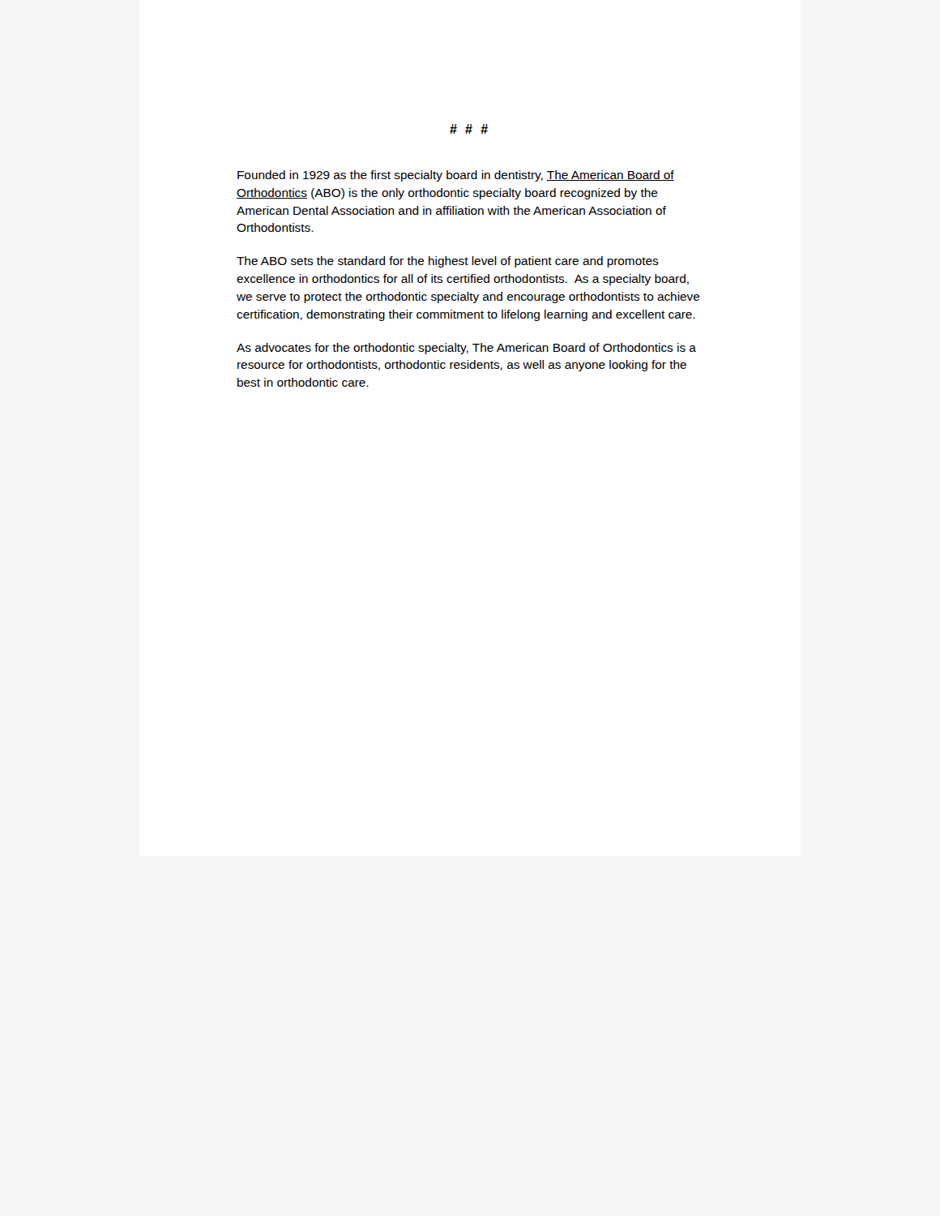# # #
Founded in 1929 as the first specialty board in dentistry, The American Board of Orthodontics (ABO) is the only orthodontic specialty board recognized by the American Dental Association and in affiliation with the American Association of Orthodontists.
The ABO sets the standard for the highest level of patient care and promotes excellence in orthodontics for all of its certified orthodontists. As a specialty board, we serve to protect the orthodontic specialty and encourage orthodontists to achieve certification, demonstrating their commitment to lifelong learning and excellent care.
As advocates for the orthodontic specialty, The American Board of Orthodontics is a resource for orthodontists, orthodontic residents, as well as anyone looking for the best in orthodontic care.